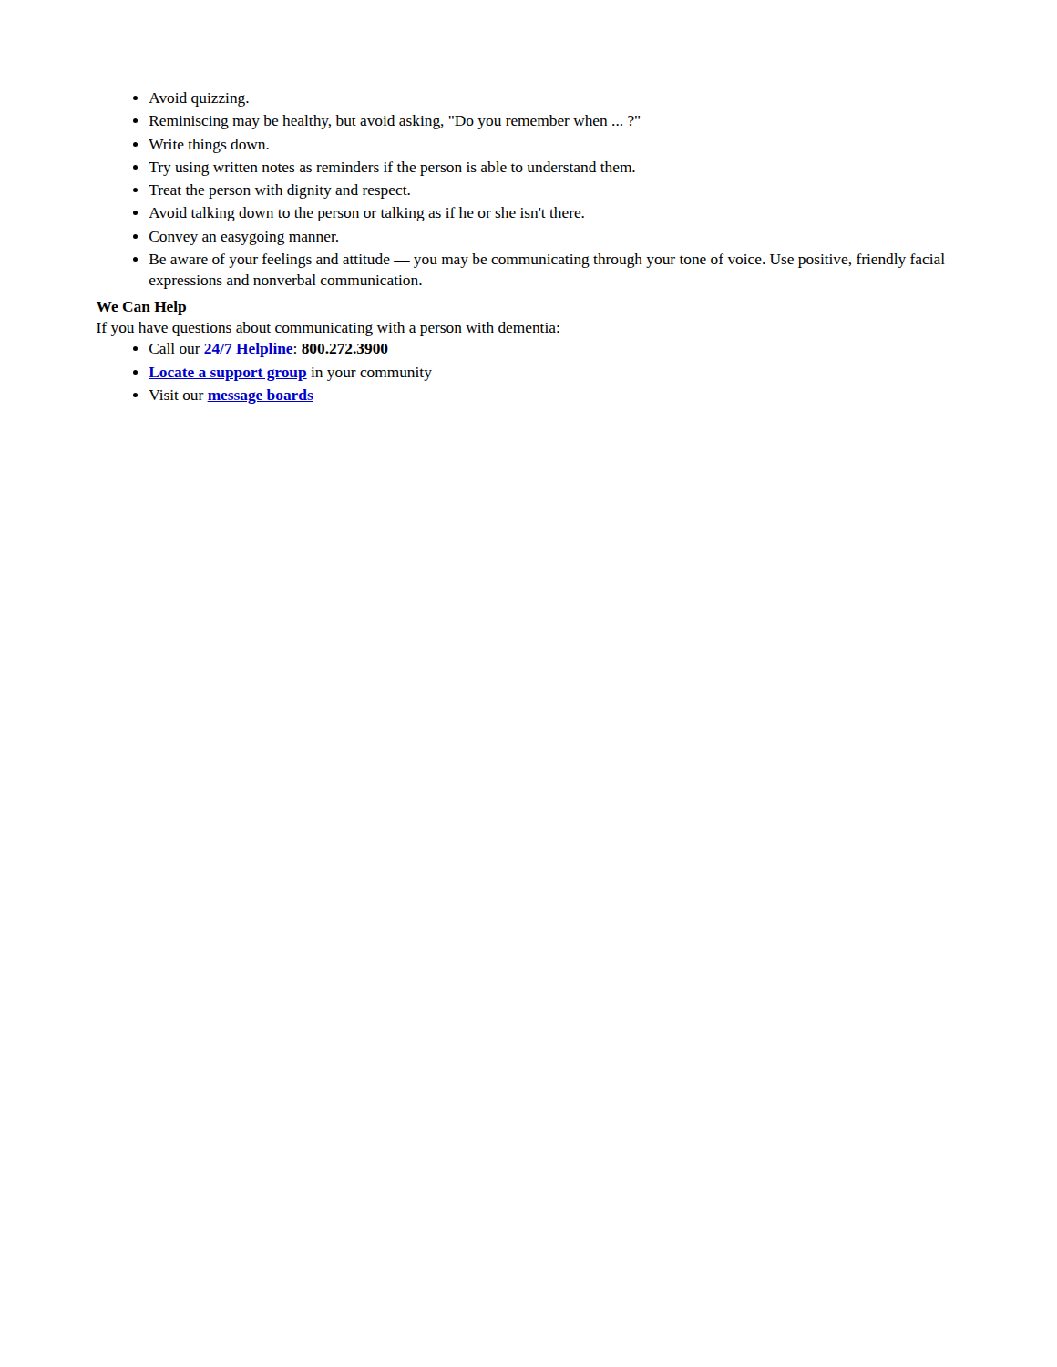Avoid quizzing.
Reminiscing may be healthy, but avoid asking, "Do you remember when ... ?"
Write things down.
Try using written notes as reminders if the person is able to understand them.
Treat the person with dignity and respect.
Avoid talking down to the person or talking as if he or she isn't there.
Convey an easygoing manner.
Be aware of your feelings and attitude — you may be communicating through your tone of voice. Use positive, friendly facial expressions and nonverbal communication.
We Can Help
If you have questions about communicating with a person with dementia:
Call our 24/7 Helpline: 800.272.3900
Locate a support group in your community
Visit our message boards